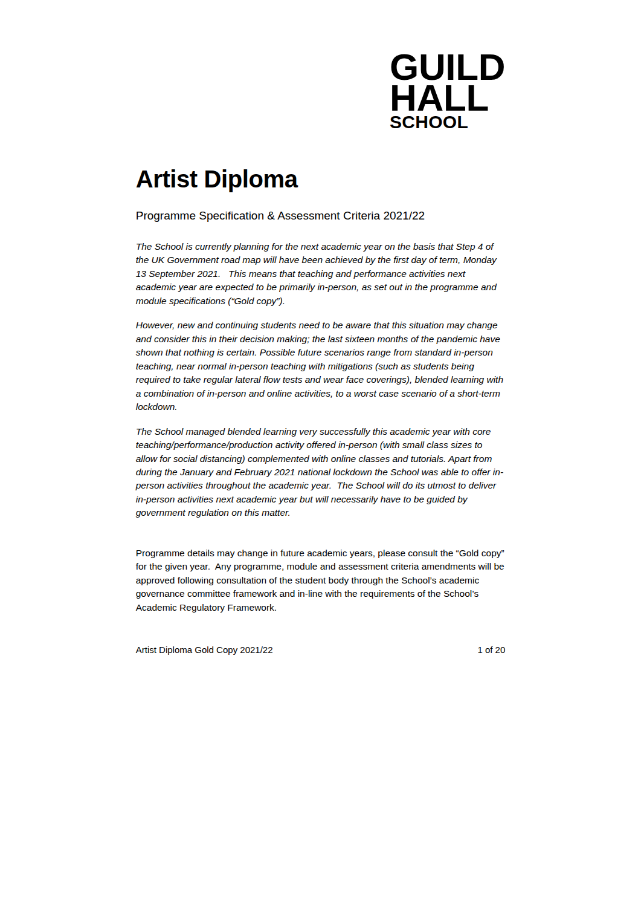GUILD HALL SCHOOL
Artist Diploma
Programme Specification & Assessment Criteria 2021/22
The School is currently planning for the next academic year on the basis that Step 4 of the UK Government road map will have been achieved by the first day of term, Monday 13 September 2021. This means that teaching and performance activities next academic year are expected to be primarily in-person, as set out in the programme and module specifications (“Gold copy”).
However, new and continuing students need to be aware that this situation may change and consider this in their decision making; the last sixteen months of the pandemic have shown that nothing is certain. Possible future scenarios range from standard in-person teaching, near normal in-person teaching with mitigations (such as students being required to take regular lateral flow tests and wear face coverings), blended learning with a combination of in-person and online activities, to a worst case scenario of a short-term lockdown.
The School managed blended learning very successfully this academic year with core teaching/performance/production activity offered in-person (with small class sizes to allow for social distancing) complemented with online classes and tutorials. Apart from during the January and February 2021 national lockdown the School was able to offer in-person activities throughout the academic year. The School will do its utmost to deliver in-person activities next academic year but will necessarily have to be guided by government regulation on this matter.
Programme details may change in future academic years, please consult the “Gold copy” for the given year. Any programme, module and assessment criteria amendments will be approved following consultation of the student body through the School’s academic governance committee framework and in-line with the requirements of the School’s Academic Regulatory Framework.
Artist Diploma Gold Copy 2021/22 1 of 20